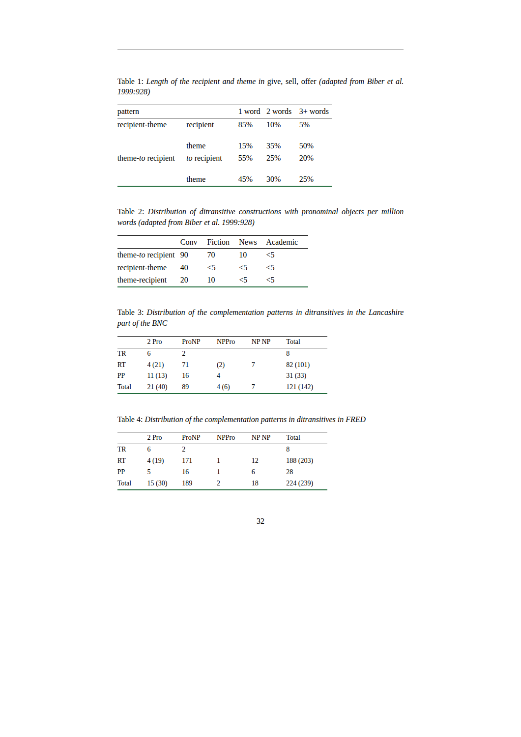Table 1: Length of the recipient and theme in give, sell, offer (adapted from Biber et al. 1999:928)
| pattern | | 1 word | 2 words | 3+ words |
| --- | --- | --- | --- | --- |
| recipient-theme | recipient | 85% | 10% | 5% |
| | theme | 15% | 35% | 50% |
| theme- to recipient | to recipient | 55% | 25% | 20% |
| | theme | 45% | 30% | 25% |
Table 2: Distribution of ditransitive constructions with pronominal objects per million words (adapted from Biber et al. 1999:928)
| | Conv | Fiction | News | Academic |
| --- | --- | --- | --- | --- |
| theme- to recipient | 90 | 70 | 10 | <5 |
| recipient-theme | 40 | <5 | <5 | <5 |
| theme-recipient | 20 | 10 | <5 | <5 |
Table 3: Distribution of the complementation patterns in ditransitives in the Lancashire part of the BNC
| | 2 Pro | ProNP | NPPro | NP NP | Total |
| --- | --- | --- | --- | --- | --- |
| TR | 6 | 2 | | | 8 |
| RT | 4 (21) | 71 | (2) | 7 | 82 (101) |
| PP | 11 (13) | 16 | 4 | | 31 (33) |
| Total | 21 (40) | 89 | 4 (6) | 7 | 121 (142) |
Table 4: Distribution of the complementation patterns in ditransitives in FRED
| | 2 Pro | ProNP | NPPro | NP NP | Total |
| --- | --- | --- | --- | --- | --- |
| TR | 6 | 2 | | | 8 |
| RT | 4 (19) | 171 | 1 | 12 | 188 (203) |
| PP | 5 | 16 | 1 | 6 | 28 |
| Total | 15 (30) | 189 | 2 | 18 | 224 (239) |
32